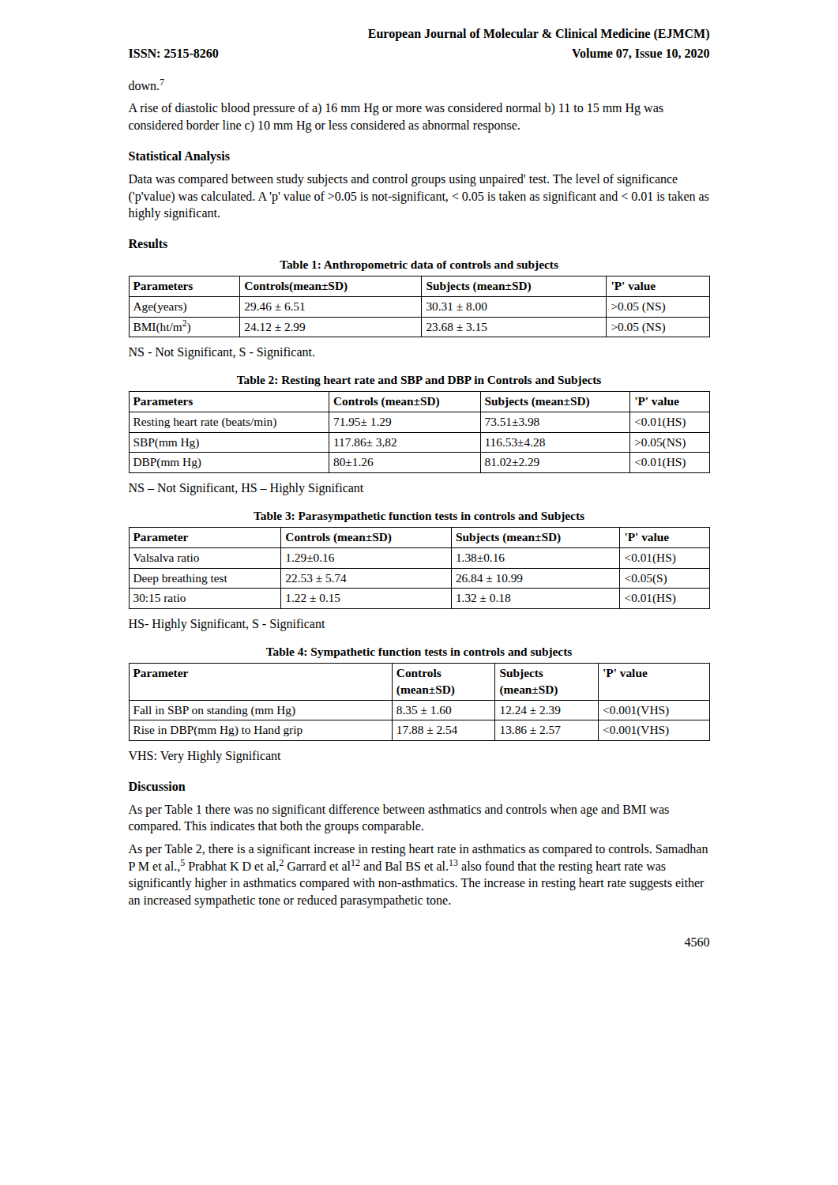European Journal of Molecular & Clinical Medicine (EJMCM)
ISSN: 2515-8260 Volume 07, Issue 10, 2020
down.7
A rise of diastolic blood pressure of a) 16 mm Hg or more was considered normal b) 11 to 15 mm Hg was considered border line c) 10 mm Hg or less considered as abnormal response.
Statistical Analysis
Data was compared between study subjects and control groups using unpaired' test. The level of significance ('p'value) was calculated. A 'p' value of >0.05 is not-significant, < 0.05 is taken as significant and < 0.01 is taken as highly significant.
Results
Table 1: Anthropometric data of controls and subjects
| Parameters | Controls(mean±SD) | Subjects (mean±SD) | 'P' value |
| --- | --- | --- | --- |
| Age(years) | 29.46 ± 6.51 | 30.31 ± 8.00 | >0.05 (NS) |
| BMI(ht/m 2 ) | 24.12 ± 2.99 | 23.68 ± 3.15 | >0.05 (NS) |
NS - Not Significant, S - Significant.
Table 2: Resting heart rate and SBP and DBP in Controls and Subjects
| Parameters | Controls (mean±SD) | Subjects (mean±SD) | 'P' value |
| --- | --- | --- | --- |
| Resting heart rate (beats/min) | 71.95± 1.29 | 73.51±3.98 | <0.01(HS) |
| SBP(mm Hg) | 117.86± 3,82 | 116.53±4.28 | >0.05(NS) |
| DBP(mm Hg) | 80±1.26 | 81.02±2.29 | <0.01(HS) |
NS – Not Significant, HS – Highly Significant
Table 3: Parasympathetic function tests in controls and Subjects
| Parameter | Controls (mean±SD) | Subjects (mean±SD) | 'P' value |
| --- | --- | --- | --- |
| Valsalva ratio | 1.29±0.16 | 1.38±0.16 | <0.01(HS) |
| Deep breathing test | 22.53 ± 5.74 | 26.84 ± 10.99 | <0.05(S) |
| 30:15 ratio | 1.22 ± 0.15 | 1.32 ± 0.18 | <0.01(HS) |
HS- Highly Significant, S - Significant
Table 4: Sympathetic function tests in controls and subjects
| Parameter | Controls (mean±SD) | Subjects (mean±SD) | 'P' value |
| --- | --- | --- | --- |
| Fall in SBP on standing (mm Hg) | 8.35 ± 1.60 | 12.24 ± 2.39 | <0.001(VHS) |
| Rise in DBP(mm Hg) to Hand grip | 17.88 ± 2.54 | 13.86 ± 2.57 | <0.001(VHS) |
VHS: Very Highly Significant
Discussion
As per Table 1 there was no significant difference between asthmatics and controls when age and BMI was compared. This indicates that both the groups comparable.
As per Table 2, there is a significant increase in resting heart rate in asthmatics as compared to controls. Samadhan P M et al.,5 Prabhat K D et al,2 Garrard et al12 and Bal BS et al.13 also found that the resting heart rate was significantly higher in asthmatics compared with non-asthmatics. The increase in resting heart rate suggests either an increased sympathetic tone or reduced parasympathetic tone.
4560